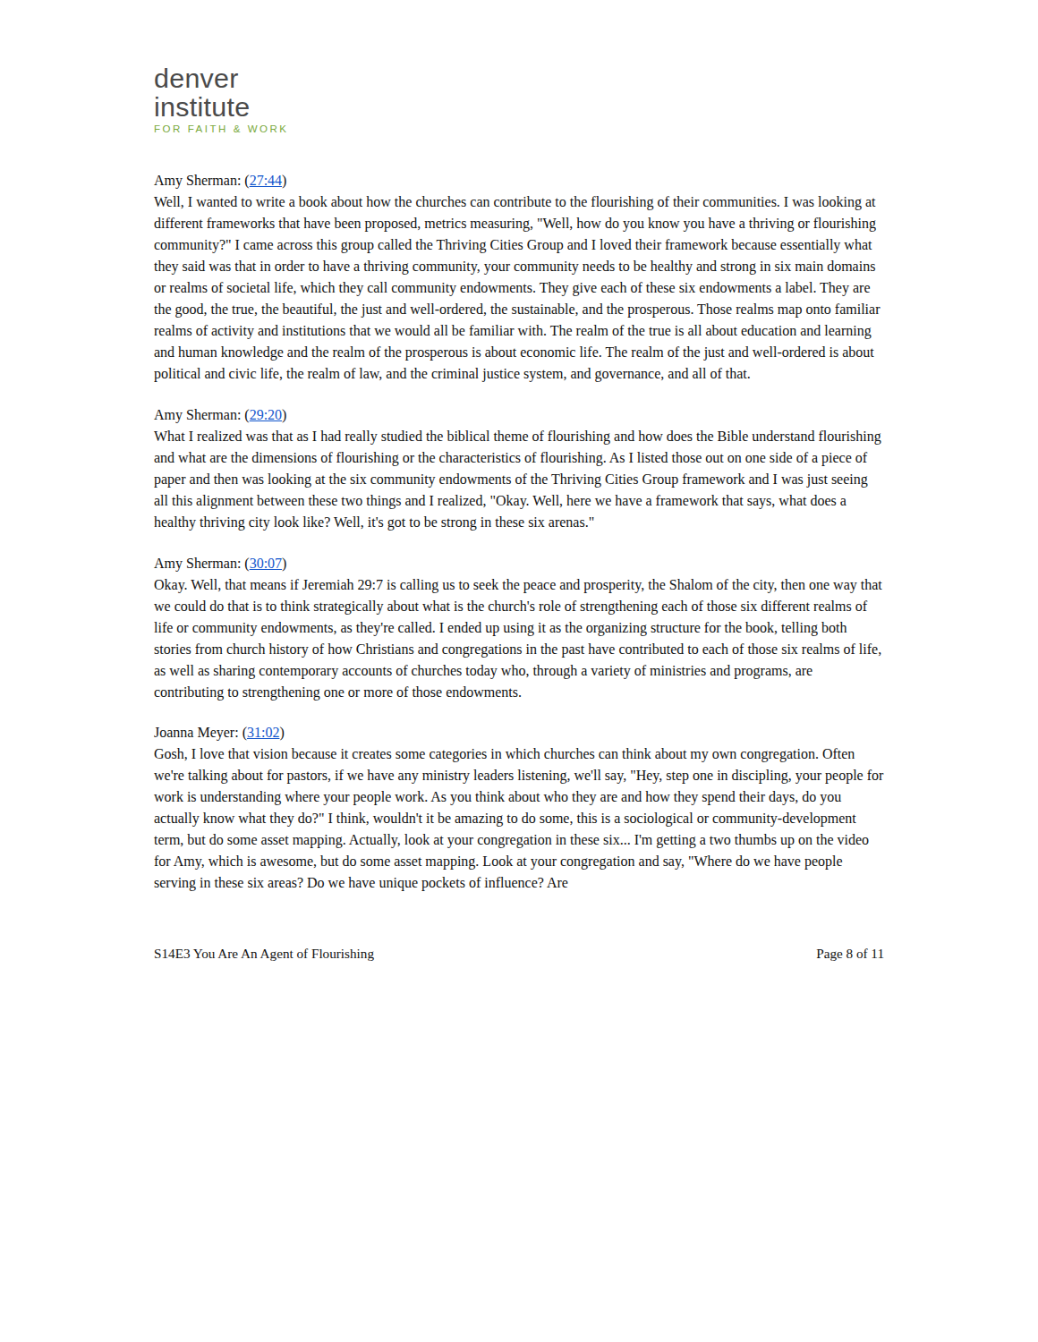denver institute FOR FAITH & WORK
Amy Sherman: (27:44)
Well, I wanted to write a book about how the churches can contribute to the flourishing of their communities. I was looking at different frameworks that have been proposed, metrics measuring, "Well, how do you know you have a thriving or flourishing community?" I came across this group called the Thriving Cities Group and I loved their framework because essentially what they said was that in order to have a thriving community, your community needs to be healthy and strong in six main domains or realms of societal life, which they call community endowments. They give each of these six endowments a label. They are the good, the true, the beautiful, the just and well-ordered, the sustainable, and the prosperous. Those realms map onto familiar realms of activity and institutions that we would all be familiar with. The realm of the true is all about education and learning and human knowledge and the realm of the prosperous is about economic life. The realm of the just and well-ordered is about political and civic life, the realm of law, and the criminal justice system, and governance, and all of that.
Amy Sherman: (29:20)
What I realized was that as I had really studied the biblical theme of flourishing and how does the Bible understand flourishing and what are the dimensions of flourishing or the characteristics of flourishing. As I listed those out on one side of a piece of paper and then was looking at the six community endowments of the Thriving Cities Group framework and I was just seeing all this alignment between these two things and I realized, "Okay. Well, here we have a framework that says, what does a healthy thriving city look like? Well, it's got to be strong in these six arenas."
Amy Sherman: (30:07)
Okay. Well, that means if Jeremiah 29:7 is calling us to seek the peace and prosperity, the Shalom of the city, then one way that we could do that is to think strategically about what is the church's role of strengthening each of those six different realms of life or community endowments, as they're called. I ended up using it as the organizing structure for the book, telling both stories from church history of how Christians and congregations in the past have contributed to each of those six realms of life, as well as sharing contemporary accounts of churches today who, through a variety of ministries and programs, are contributing to strengthening one or more of those endowments.
Joanna Meyer: (31:02)
Gosh, I love that vision because it creates some categories in which churches can think about my own congregation. Often we're talking about for pastors, if we have any ministry leaders listening, we'll say, "Hey, step one in discipling, your people for work is understanding where your people work. As you think about who they are and how they spend their days, do you actually know what they do?" I think, wouldn't it be amazing to do some, this is a sociological or community-development term, but do some asset mapping. Actually, look at your congregation in these six... I'm getting a two thumbs up on the video for Amy, which is awesome, but do some asset mapping. Look at your congregation and say, "Where do we have people serving in these six areas? Do we have unique pockets of influence? Are
S14E3 You Are An Agent of Flourishing Page 8 of 11